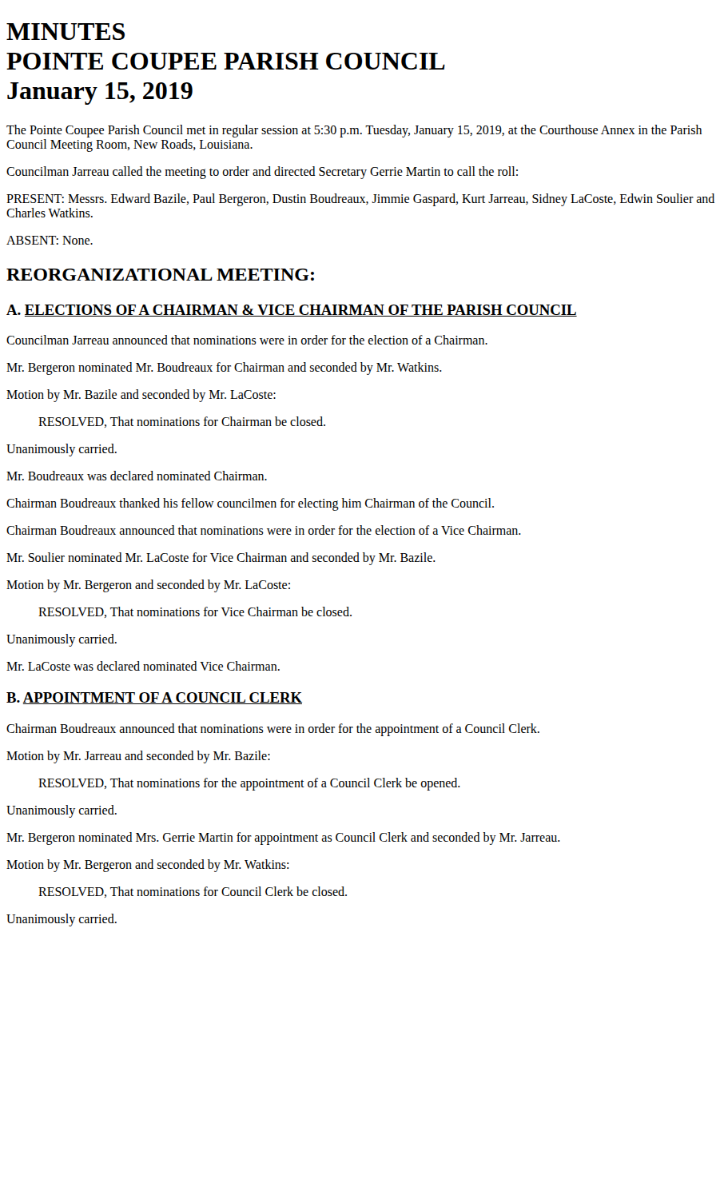MINUTES
POINTE COUPEE PARISH COUNCIL
January 15, 2019
The Pointe Coupee Parish Council met in regular session at 5:30 p.m. Tuesday, January 15, 2019, at the Courthouse Annex in the Parish Council Meeting Room, New Roads, Louisiana.
Councilman Jarreau called the meeting to order and directed Secretary Gerrie Martin to call the roll:
PRESENT: Messrs. Edward Bazile, Paul Bergeron, Dustin Boudreaux, Jimmie Gaspard, Kurt Jarreau, Sidney LaCoste, Edwin Soulier and Charles Watkins.
ABSENT: None.
REORGANIZATIONAL MEETING:
A. ELECTIONS OF A CHAIRMAN & VICE CHAIRMAN OF THE PARISH COUNCIL
Councilman Jarreau announced that nominations were in order for the election of a Chairman.
Mr. Bergeron nominated Mr. Boudreaux for Chairman and seconded by Mr. Watkins.
Motion by Mr. Bazile and seconded by Mr. LaCoste:
RESOLVED, That nominations for Chairman be closed.
Unanimously carried.
Mr. Boudreaux was declared nominated Chairman.
Chairman Boudreaux thanked his fellow councilmen for electing him Chairman of the Council.
Chairman Boudreaux announced that nominations were in order for the election of a Vice Chairman.
Mr. Soulier nominated Mr. LaCoste for Vice Chairman and seconded by Mr. Bazile.
Motion by Mr. Bergeron and seconded by Mr. LaCoste:
RESOLVED, That nominations for Vice Chairman be closed.
Unanimously carried.
Mr. LaCoste was declared nominated Vice Chairman.
B. APPOINTMENT OF A COUNCIL CLERK
Chairman Boudreaux announced that nominations were in order for the appointment of a Council Clerk.
Motion by Mr. Jarreau and seconded by Mr. Bazile:
RESOLVED, That nominations for the appointment of a Council Clerk be opened.
Unanimously carried.
Mr. Bergeron nominated Mrs. Gerrie Martin for appointment as Council Clerk and seconded by Mr. Jarreau.
Motion by Mr. Bergeron and seconded by Mr. Watkins:
RESOLVED, That nominations for Council Clerk be closed.
Unanimously carried.